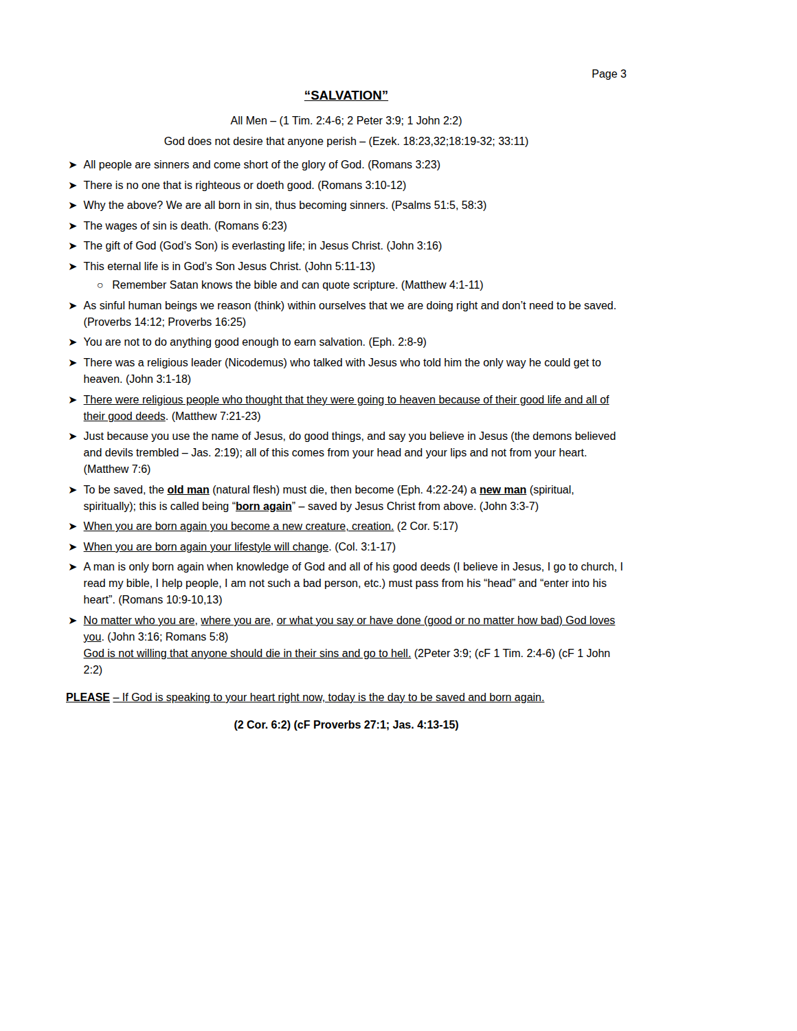Page 3
“SALVATION”
All Men – (1 Tim. 2:4-6; 2 Peter 3:9; 1 John 2:2)
God does not desire that anyone perish – (Ezek. 18:23,32;18:19-32; 33:11)
All people are sinners and come short of the glory of God. (Romans 3:23)
There is no one that is righteous or doeth good. (Romans 3:10-12)
Why the above? We are all born in sin, thus becoming sinners. (Psalms 51:5, 58:3)
The wages of sin is death. (Romans 6:23)
The gift of God (God’s Son) is everlasting life; in Jesus Christ. (John 3:16)
This eternal life is in God’s Son Jesus Christ. (John 5:11-13)
Remember Satan knows the bible and can quote scripture. (Matthew 4:1-11)
As sinful human beings we reason (think) within ourselves that we are doing right and don’t need to be saved. (Proverbs 14:12; Proverbs 16:25)
You are not to do anything good enough to earn salvation. (Eph. 2:8-9)
There was a religious leader (Nicodemus) who talked with Jesus who told him the only way he could get to heaven. (John 3:1-18)
There were religious people who thought that they were going to heaven because of their good life and all of their good deeds. (Matthew 7:21-23)
Just because you use the name of Jesus, do good things, and say you believe in Jesus (the demons believed and devils trembled – Jas. 2:19); all of this comes from your head and your lips and not from your heart. (Matthew 7:6)
To be saved, the old man (natural flesh) must die, then become (Eph. 4:22-24) a new man (spiritual, spiritually); this is called being “born again” – saved by Jesus Christ from above. (John 3:3-7)
When you are born again you become a new creature, creation. (2 Cor. 5:17)
When you are born again your lifestyle will change. (Col. 3:1-17)
A man is only born again when knowledge of God and all of his good deeds (I believe in Jesus, I go to church, I read my bible, I help people, I am not such a bad person, etc.) must pass from his “head” and “enter into his heart”. (Romans 10:9-10,13)
No matter who you are, where you are, or what you say or have done (good or no matter how bad) God loves you. (John 3:16; Romans 5:8)
God is not willing that anyone should die in their sins and go to hell. (2Peter 3:9; (cF 1 Tim. 2:4-6) (cF 1 John 2:2)
PLEASE – If God is speaking to your heart right now, today is the day to be saved and born again.
(2 Cor. 6:2) (cF Proverbs 27:1; Jas. 4:13-15)